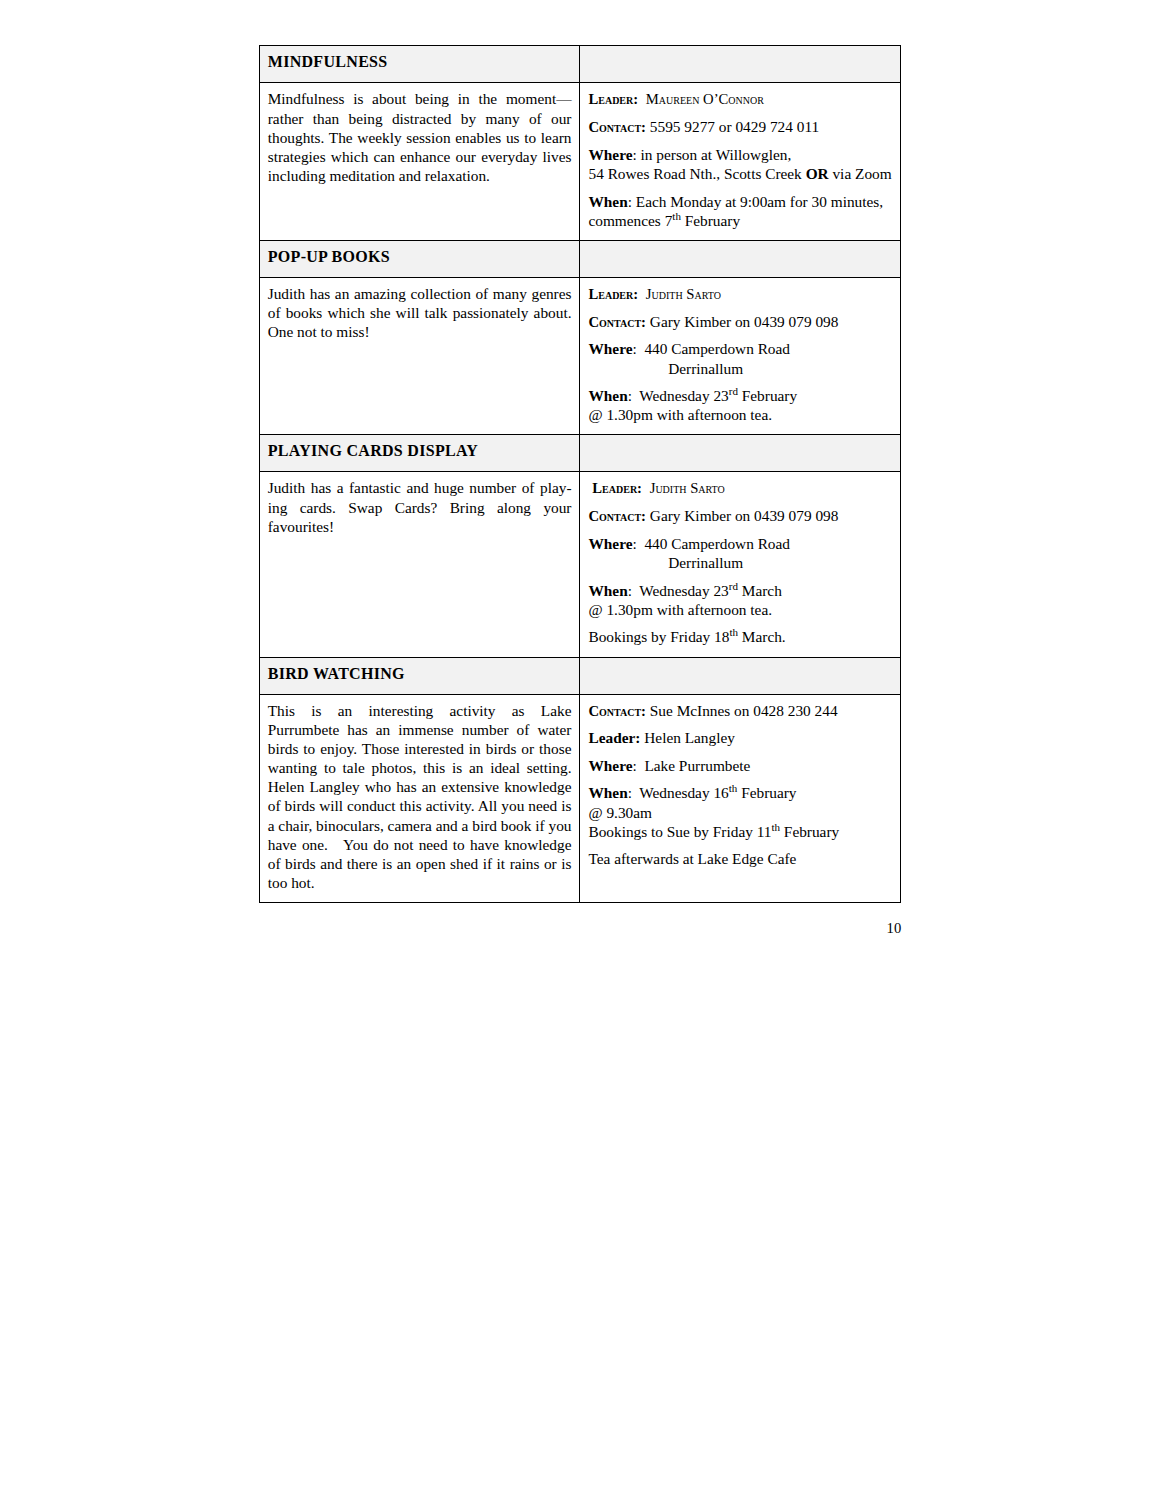| MINDFULNESS | |
| Mindfulness is about being in the moment—rather than being distracted by many of our thoughts. The weekly session enables us to learn strategies which can enhance our everyday lives including meditation and relaxation. | Leader: Maureen O’Connor Contact: 5595 9277 or 0429 724 011 Where : in person at Willowglen, 54 Rowes Road Nth., Scotts Creek OR via Zoom When : Each Monday at 9:00am for 30 minutes, commences 7 th February |
| POP-UP BOOKS | |
| Judith has an amazing collection of many genres of books which she will talk passionately about. One not to miss! | Leader: Judith Sarto Contact: Gary Kimber on 0439 079 098 Where : 440 Camperdown Road Derrinallum When : Wednesday 23 rd February @ 1.30pm with afternoon tea. |
| PLAYING CARDS DISPLAY | |
| Judith has a fantastic and huge number of playing cards. Swap Cards? Bring along your favourites! | Leader: Judith Sarto Contact: Gary Kimber on 0439 079 098 Where : 440 Camperdown Road Derrinallum When : Wednesday 23 rd March @ 1.30pm with afternoon tea. Bookings by Friday 18 th March. |
| BIRD WATCHING | |
| This is an interesting activity as Lake Purrumbete has an immense number of water birds to enjoy. Those interested in birds or those wanting to tale photos, this is an ideal setting. Helen Langley who has an extensive knowledge of birds will conduct this activity. All you need is a chair, binoculars, camera and a bird book if you have one. You do not need to have knowledge of birds and there is an open shed if it rains or is too hot. | Contact: Sue McInnes on 0428 230 244 Leader: Helen Langley Where : Lake Purrumbete When : Wednesday 16 th February @ 9.30am Bookings to Sue by Friday 11 th February Tea afterwards at Lake Edge Cafe |
10